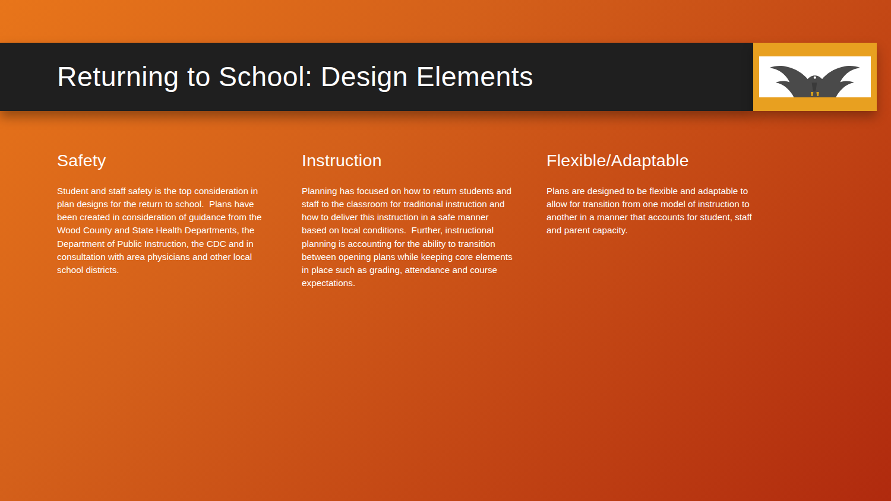Returning to School: Design Elements
Safety
Student and staff safety is the top consideration in plan designs for the return to school. Plans have been created in consideration of guidance from the Wood County and State Health Departments, the Department of Public Instruction, the CDC and in consultation with area physicians and other local school districts.
Instruction
Planning has focused on how to return students and staff to the classroom for traditional instruction and how to deliver this instruction in a safe manner based on local conditions. Further, instructional planning is accounting for the ability to transition between opening plans while keeping core elements in place such as grading, attendance and course expectations.
Flexible/Adaptable
Plans are designed to be flexible and adaptable to allow for transition from one model of instruction to another in a manner that accounts for student, staff and parent capacity.